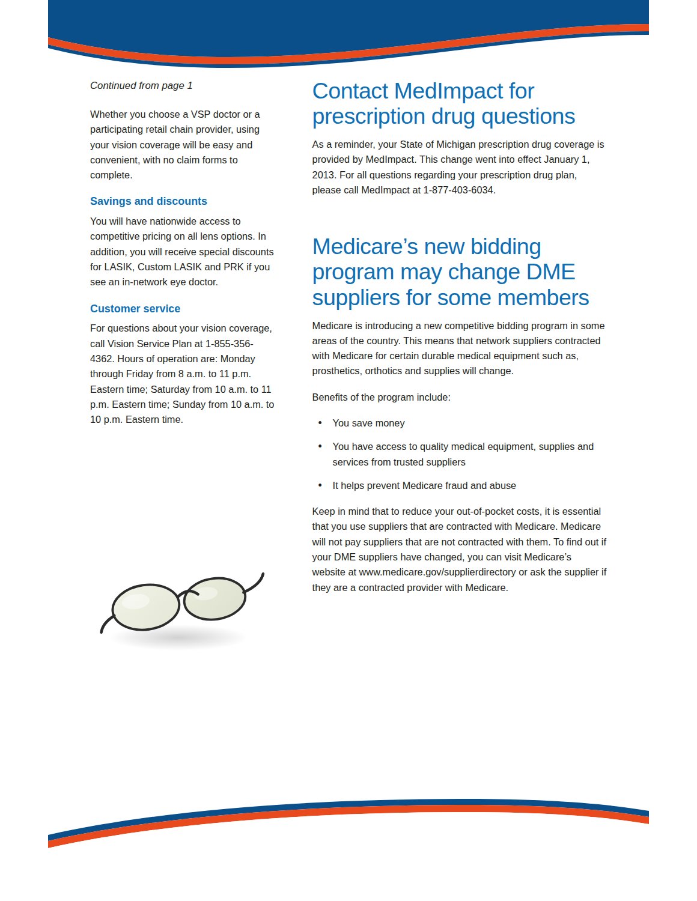Continued from page 1
Whether you choose a VSP doctor or a participating retail chain provider, using your vision coverage will be easy and convenient, with no claim forms to complete.
Savings and discounts
You will have nationwide access to competitive pricing on all lens options. In addition, you will receive special discounts for LASIK, Custom LASIK and PRK if you see an in-network eye doctor.
Customer service
For questions about your vision coverage, call Vision Service Plan at 1-855-356-4362. Hours of operation are: Monday through Friday from 8 a.m. to 11 p.m. Eastern time; Saturday from 10 a.m. to 11 p.m. Eastern time; Sunday from 10 a.m. to 10 p.m. Eastern time.
Contact MedImpact for prescription drug questions
As a reminder, your State of Michigan prescription drug coverage is provided by MedImpact. This change went into effect January 1, 2013. For all questions regarding your prescription drug plan, please call MedImpact at 1-877-403-6034.
Medicare’s new bidding program may change DME suppliers for some members
Medicare is introducing a new competitive bidding program in some areas of the country. This means that network suppliers contracted with Medicare for certain durable medical equipment such as, prosthetics, orthotics and supplies will change.
Benefits of the program include:
You save money
You have access to quality medical equipment, supplies and services from trusted suppliers
It helps prevent Medicare fraud and abuse
Keep in mind that to reduce your out-of-pocket costs, it is essential that you use suppliers that are contracted with Medicare. Medicare will not pay suppliers that are not contracted with them. To find out if your DME suppliers have changed, you can visit Medicare’s website at www.medicare.gov/supplierdirectory or ask the supplier if they are a contracted provider with Medicare.